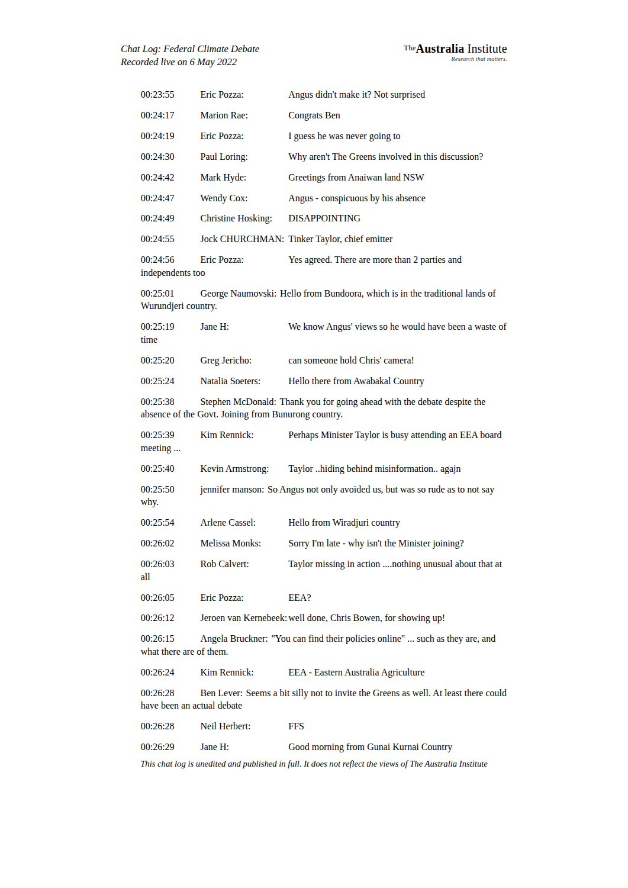Chat Log: Federal Climate Debate
Recorded live on 6 May 2022
The Australia Institute
Research that matters.
00:23:55 Eric Pozza: Angus didn't make it? Not surprised
00:24:17 Marion Rae: Congrats Ben
00:24:19 Eric Pozza: I guess he was never going to
00:24:30 Paul Loring: Why aren't The Greens involved in this discussion?
00:24:42 Mark Hyde: Greetings from Anaiwan land NSW
00:24:47 Wendy Cox: Angus - conspicuous by his absence
00:24:49 Christine Hosking: DISAPPOINTING
00:24:55 Jock CHURCHMAN: Tinker Taylor, chief emitter
00:24:56 Eric Pozza: Yes agreed. There are more than 2 parties and independents too
00:25:01 George Naumovski: Hello from Bundoora, which is in the traditional lands of Wurundjeri country.
00:25:19 Jane H: We know Angus' views so he would have been a waste of time
00:25:20 Greg Jericho: can someone hold Chris' camera!
00:25:24 Natalia Soeters: Hello there from Awabakal Country
00:25:38 Stephen McDonald: Thank you for going ahead with the debate despite the absence of the Govt. Joining from Bunurong country.
00:25:39 Kim Rennick: Perhaps Minister Taylor is busy attending an EEA board meeting ...
00:25:40 Kevin Armstrong: Taylor ..hiding behind misinformation.. agajn
00:25:50 jennifer manson: So Angus not only avoided us, but was so rude as to not say why.
00:25:54 Arlene Cassel: Hello from Wiradjuri country
00:26:02 Melissa Monks: Sorry I'm late - why isn't the Minister joining?
00:26:03 Rob Calvert: Taylor missing in action ....nothing unusual about that at all
00:26:05 Eric Pozza: EEA?
00:26:12 Jeroen van Kernebeek: well done, Chris Bowen, for showing up!
00:26:15 Angela Bruckner:"You can find their policies online" ... such as they are, and what there are of them.
00:26:24 Kim Rennick: EEA - Eastern Australia Agriculture
00:26:28 Ben Lever: Seems a bit silly not to invite the Greens as well. At least there could have been an actual debate
00:26:28 Neil Herbert: FFS
00:26:29 Jane H: Good morning from Gunai Kurnai Country
This chat log is unedited and published in full. It does not reflect the views of The Australia Institute